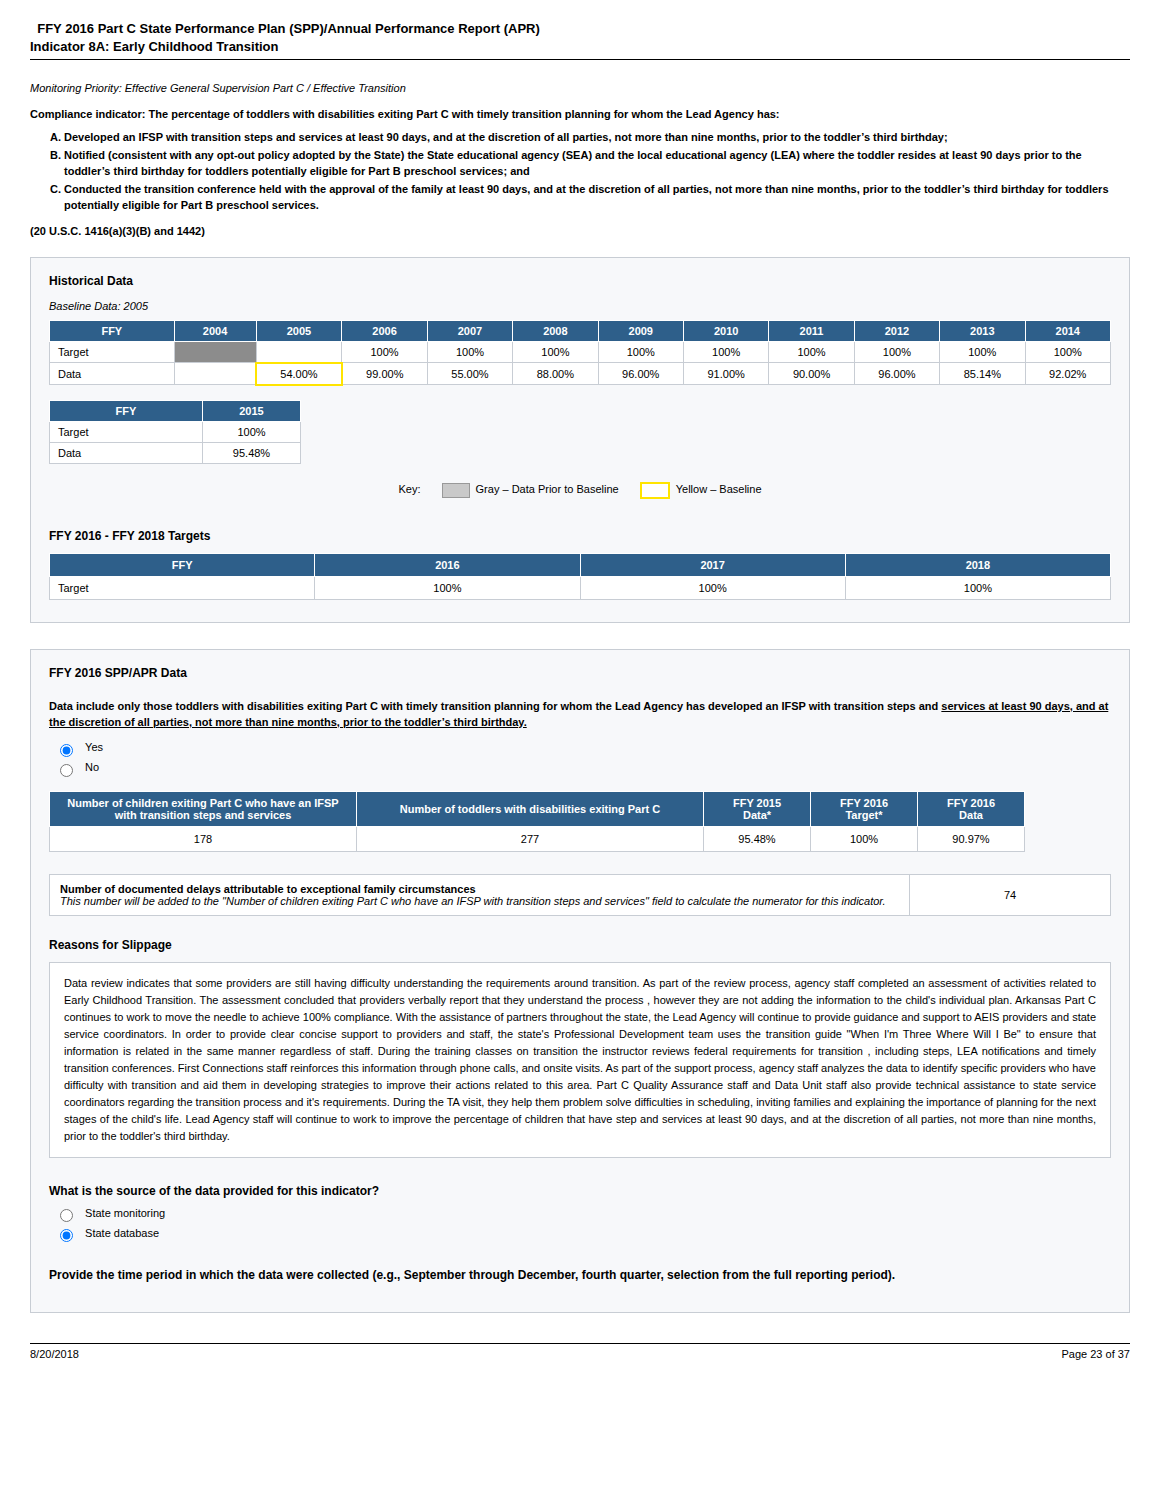FFY 2016 Part C State Performance Plan (SPP)/Annual Performance Report (APR)
Indicator 8A: Early Childhood Transition
Monitoring Priority: Effective General Supervision Part C / Effective Transition
Compliance indicator: The percentage of toddlers with disabilities exiting Part C with timely transition planning for whom the Lead Agency has:
Developed an IFSP with transition steps and services at least 90 days, and at the discretion of all parties, not more than nine months, prior to the toddler’s third birthday;
Notified (consistent with any opt-out policy adopted by the State) the State educational agency (SEA) and the local educational agency (LEA) where the toddler resides at least 90 days prior to the toddler’s third birthday for toddlers potentially eligible for Part B preschool services; and
Conducted the transition conference held with the approval of the family at least 90 days, and at the discretion of all parties, not more than nine months, prior to the toddler’s third birthday for toddlers potentially eligible for Part B preschool services.
(20 U.S.C. 1416(a)(3)(B) and 1442)
Historical Data
Baseline Data: 2005
| FFY | 2004 | 2005 | 2006 | 2007 | 2008 | 2009 | 2010 | 2011 | 2012 | 2013 | 2014 |
| --- | --- | --- | --- | --- | --- | --- | --- | --- | --- | --- | --- |
| Target | | | 100% | 100% | 100% | 100% | 100% | 100% | 100% | 100% | 100% |
| Data | | 54.00% | 99.00% | 55.00% | 88.00% | 96.00% | 91.00% | 90.00% | 96.00% | 85.14% | 92.02% |
| FFY | 2015 |
| --- | --- |
| Target | 100% |
| Data | 95.48% |
Key: Gray – Data Prior to Baseline Yellow – Baseline
FFY 2016 - FFY 2018 Targets
| FFY | 2016 | 2017 | 2018 |
| --- | --- | --- | --- |
| Target | 100% | 100% | 100% |
FFY 2016 SPP/APR Data
Data include only those toddlers with disabilities exiting Part C with timely transition planning for whom the Lead Agency has developed an IFSP with transition steps and services at least 90 days, and at the discretion of all parties, not more than nine months, prior to the toddler’s third birthday.
Yes
No
| Number of children exiting Part C who have an IFSP with transition steps and services | Number of toddlers with disabilities exiting Part C | FFY 2015 Data* | FFY 2016 Target* | FFY 2016 Data |
| --- | --- | --- | --- | --- |
| 178 | 277 | 95.48% | 100% | 90.97% |
| Number of documented delays attributable to exceptional family circumstances This number will be added to the "Number of children exiting Part C who have an IFSP with transition steps and services" field to calculate the numerator for this indicator. | 74 |
Reasons for Slippage
Data review indicates that some providers are still having difficulty understanding the requirements around transition. As part of the review process, agency staff completed an assessment of activities related to Early Childhood Transition. The assessment concluded that providers verbally report that they understand the process , however they are not adding the information to the child's individual plan. Arkansas Part C continues to work to move the needle to achieve 100% compliance. With the assistance of partners throughout the state, the Lead Agency will continue to provide guidance and support to AEIS providers and state service coordinators. In order to provide clear concise support to providers and staff, the state's Professional Development team uses the transition guide "When I'm Three Where Will I Be" to ensure that information is related in the same manner regardless of staff. During the training classes on transition the instructor reviews federal requirements for transition , including steps, LEA notifications and timely transition conferences. First Connections staff reinforces this information through phone calls, and onsite visits. As part of the support process, agency staff analyzes the data to identify specific providers who have difficulty with transition and aid them in developing strategies to improve their actions related to this area. Part C Quality Assurance staff and Data Unit staff also provide technical assistance to state service coordinators regarding the transition process and it's requirements. During the TA visit, they help them problem solve difficulties in scheduling, inviting families and explaining the importance of planning for the next stages of the child's life. Lead Agency staff will continue to work to improve the percentage of children that have step and services at least 90 days, and at the discretion of all parties, not more than nine months, prior to the toddler's third birthday.
What is the source of the data provided for this indicator?
State monitoring
State database
Provide the time period in which the data were collected (e.g., September through December, fourth quarter, selection from the full reporting period).
8/20/2018
Page 23 of 37